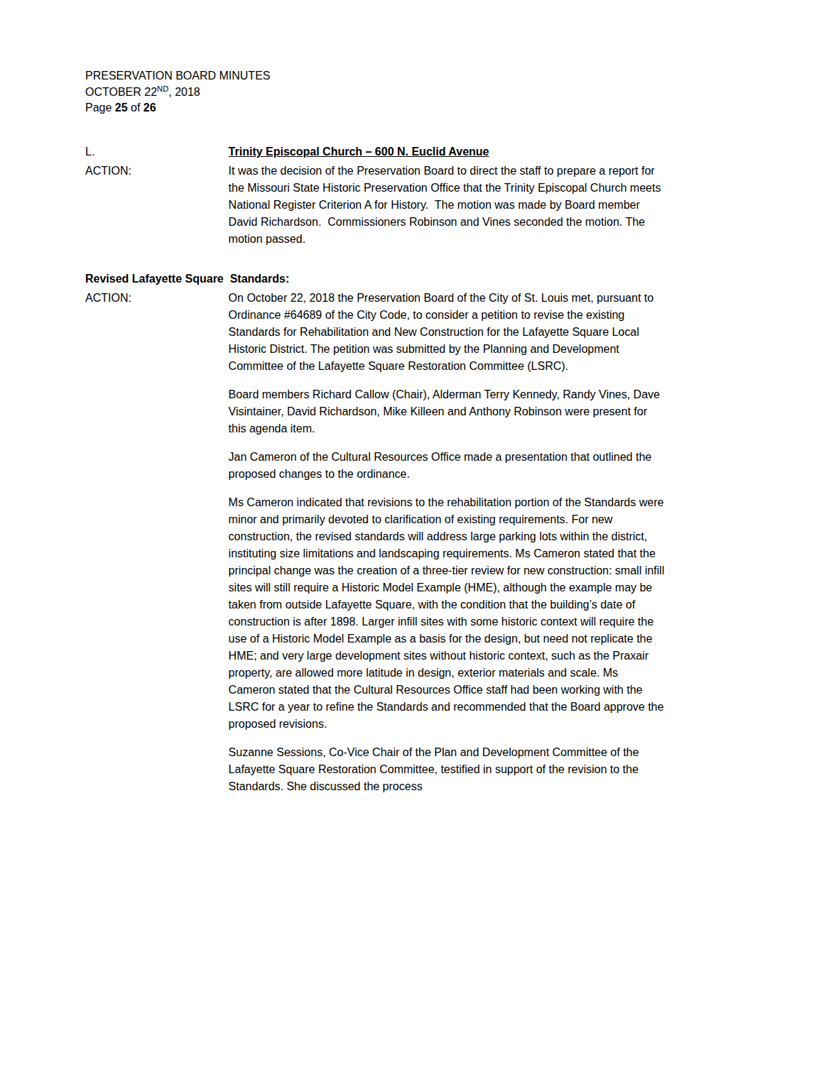PRESERVATION BOARD MINUTES
OCTOBER 22ND, 2018
Page 25 of 26
L.
Trinity Episcopal Church – 600 N. Euclid Avenue
ACTION:
It was the decision of the Preservation Board to direct the staff to prepare a report for the Missouri State Historic Preservation Office that the Trinity Episcopal Church meets National Register Criterion A for History. The motion was made by Board member David Richardson. Commissioners Robinson and Vines seconded the motion. The motion passed.
Revised Lafayette Square Standards:
ACTION:
On October 22, 2018 the Preservation Board of the City of St. Louis met, pursuant to Ordinance #64689 of the City Code, to consider a petition to revise the existing Standards for Rehabilitation and New Construction for the Lafayette Square Local Historic District. The petition was submitted by the Planning and Development Committee of the Lafayette Square Restoration Committee (LSRC).
Board members Richard Callow (Chair), Alderman Terry Kennedy, Randy Vines, Dave Visintainer, David Richardson, Mike Killeen and Anthony Robinson were present for this agenda item.
Jan Cameron of the Cultural Resources Office made a presentation that outlined the proposed changes to the ordinance.
Ms Cameron indicated that revisions to the rehabilitation portion of the Standards were minor and primarily devoted to clarification of existing requirements. For new construction, the revised standards will address large parking lots within the district, instituting size limitations and landscaping requirements. Ms Cameron stated that the principal change was the creation of a three-tier review for new construction: small infill sites will still require a Historic Model Example (HME), although the example may be taken from outside Lafayette Square, with the condition that the building’s date of construction is after 1898. Larger infill sites with some historic context will require the use of a Historic Model Example as a basis for the design, but need not replicate the HME; and very large development sites without historic context, such as the Praxair property, are allowed more latitude in design, exterior materials and scale. Ms Cameron stated that the Cultural Resources Office staff had been working with the LSRC for a year to refine the Standards and recommended that the Board approve the proposed revisions.
Suzanne Sessions, Co-Vice Chair of the Plan and Development Committee of the Lafayette Square Restoration Committee, testified in support of the revision to the Standards. She discussed the process